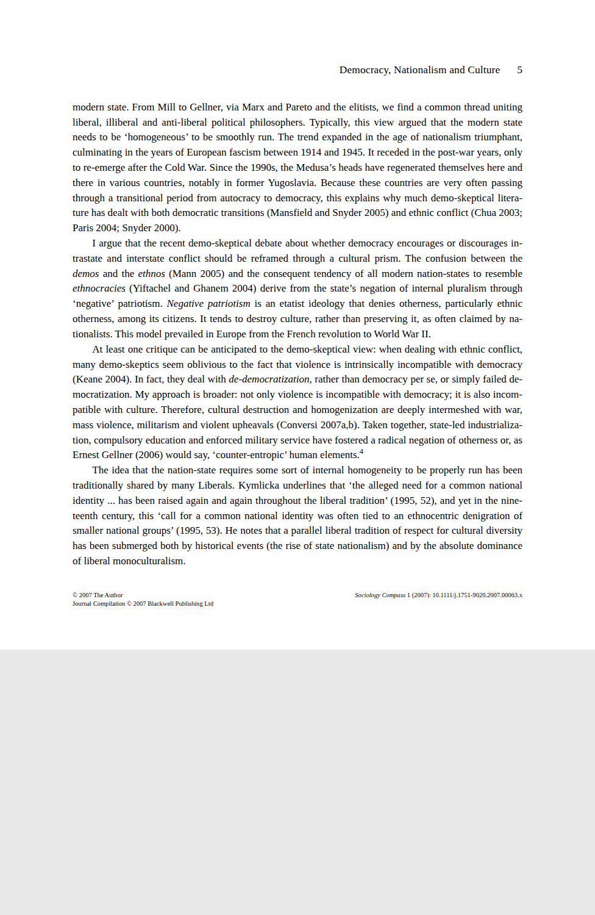Democracy, Nationalism and Culture5
modern state. From Mill to Gellner, via Marx and Pareto and the elitists, we find a common thread uniting liberal, illiberal and anti-liberal political philosophers. Typically, this view argued that the modern state needs to be ‘homogeneous’ to be smoothly run. The trend expanded in the age of nationalism triumphant, culminating in the years of European fascism between 1914 and 1945. It receded in the post-war years, only to re-emerge after the Cold War. Since the 1990s, the Medusa’s heads have regenerated themselves here and there in various countries, notably in former Yugoslavia. Because these countries are very often passing through a transitional period from autocracy to democracy, this explains why much demo-skeptical literature has dealt with both democratic transitions (Mansfield and Snyder 2005) and ethnic conflict (Chua 2003; Paris 2004; Snyder 2000).
I argue that the recent demo-skeptical debate about whether democracy encourages or discourages intrastate and interstate conflict should be reframed through a cultural prism. The confusion between the demos and the ethnos (Mann 2005) and the consequent tendency of all modern nation-states to resemble ethnocracies (Yiftachel and Ghanem 2004) derive from the state’s negation of internal pluralism through ‘negative’ patriotism. Negative patriotism is an etatist ideology that denies otherness, particularly ethnic otherness, among its citizens. It tends to destroy culture, rather than preserving it, as often claimed by nationalists. This model prevailed in Europe from the French revolution to World War II.
At least one critique can be anticipated to the demo-skeptical view: when dealing with ethnic conflict, many demo-skeptics seem oblivious to the fact that violence is intrinsically incompatible with democracy (Keane 2004). In fact, they deal with de-democratization, rather than democracy per se, or simply failed democratization. My approach is broader: not only violence is incompatible with democracy; it is also incompatible with culture. Therefore, cultural destruction and homogenization are deeply intermeshed with war, mass violence, militarism and violent upheavals (Conversi 2007a,b). Taken together, state-led industrialization, compulsory education and enforced military service have fostered a radical negation of otherness or, as Ernest Gellner (2006) would say, ‘counter-entropic’ human elements.4
The idea that the nation-state requires some sort of internal homogeneity to be properly run has been traditionally shared by many Liberals. Kymlicka underlines that ‘the alleged need for a common national identity ... has been raised again and again throughout the liberal tradition’ (1995, 52), and yet in the nineteenth century, this ‘call for a common national identity was often tied to an ethnocentric denigration of smaller national groups’ (1995, 53). He notes that a parallel liberal tradition of respect for cultural diversity has been submerged both by historical events (the rise of state nationalism) and by the absolute dominance of liberal monoculturalism.
© 2007 The Author
Journal Compilation © 2007 Blackwell Publishing Ltd
Sociology Compass 1 (2007): 10.1111/j.1751-9020.2007.00063.x